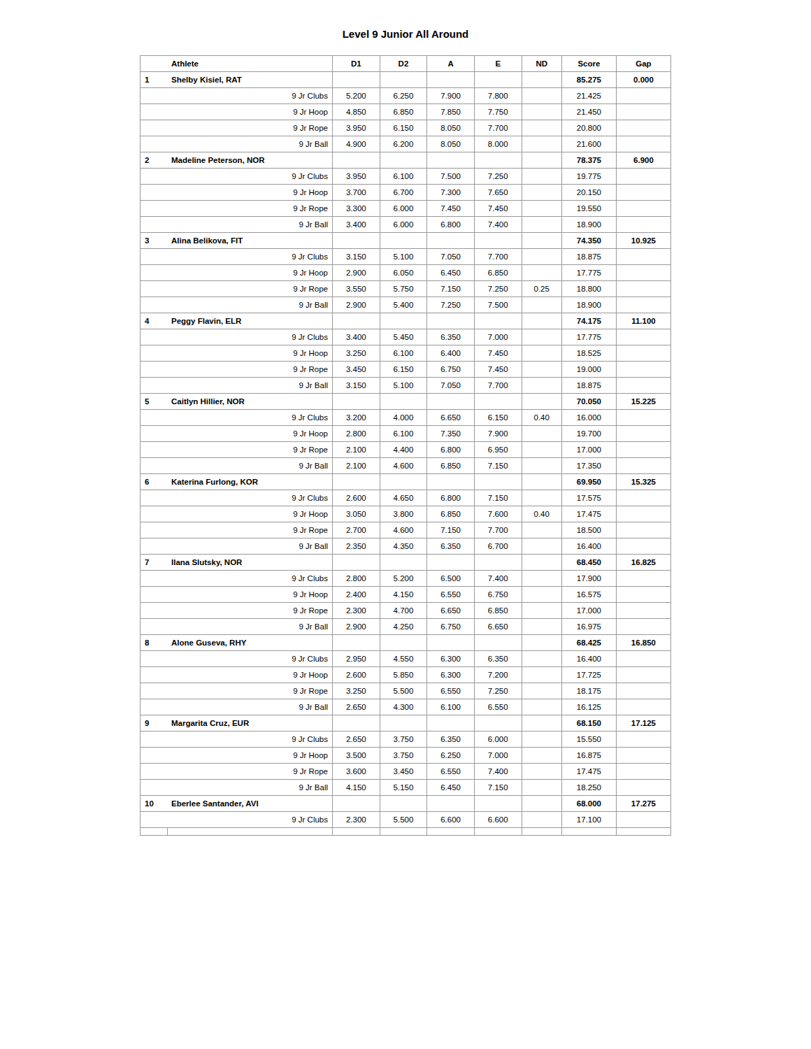Level 9 Junior All Around
| | Athlete | D1 | D2 | A | E | ND | Score | Gap |
| --- | --- | --- | --- | --- | --- | --- | --- | --- |
| 1 | Shelby Kisiel, RAT | | | | | | 85.275 | 0.000 |
| | 9 Jr Clubs | 5.200 | 6.250 | 7.900 | 7.800 | | 21.425 | |
| | 9 Jr Hoop | 4.850 | 6.850 | 7.850 | 7.750 | | 21.450 | |
| | 9 Jr Rope | 3.950 | 6.150 | 8.050 | 7.700 | | 20.800 | |
| | 9 Jr Ball | 4.900 | 6.200 | 8.050 | 8.000 | | 21.600 | |
| 2 | Madeline Peterson, NOR | | | | | | 78.375 | 6.900 |
| | 9 Jr Clubs | 3.950 | 6.100 | 7.500 | 7.250 | | 19.775 | |
| | 9 Jr Hoop | 3.700 | 6.700 | 7.300 | 7.650 | | 20.150 | |
| | 9 Jr Rope | 3.300 | 6.000 | 7.450 | 7.450 | | 19.550 | |
| | 9 Jr Ball | 3.400 | 6.000 | 6.800 | 7.400 | | 18.900 | |
| 3 | Alina Belikova, FIT | | | | | | 74.350 | 10.925 |
| | 9 Jr Clubs | 3.150 | 5.100 | 7.050 | 7.700 | | 18.875 | |
| | 9 Jr Hoop | 2.900 | 6.050 | 6.450 | 6.850 | | 17.775 | |
| | 9 Jr Rope | 3.550 | 5.750 | 7.150 | 7.250 | 0.25 | 18.800 | |
| | 9 Jr Ball | 2.900 | 5.400 | 7.250 | 7.500 | | 18.900 | |
| 4 | Peggy Flavin, ELR | | | | | | 74.175 | 11.100 |
| | 9 Jr Clubs | 3.400 | 5.450 | 6.350 | 7.000 | | 17.775 | |
| | 9 Jr Hoop | 3.250 | 6.100 | 6.400 | 7.450 | | 18.525 | |
| | 9 Jr Rope | 3.450 | 6.150 | 6.750 | 7.450 | | 19.000 | |
| | 9 Jr Ball | 3.150 | 5.100 | 7.050 | 7.700 | | 18.875 | |
| 5 | Caitlyn Hillier, NOR | | | | | | 70.050 | 15.225 |
| | 9 Jr Clubs | 3.200 | 4.000 | 6.650 | 6.150 | 0.40 | 16.000 | |
| | 9 Jr Hoop | 2.800 | 6.100 | 7.350 | 7.900 | | 19.700 | |
| | 9 Jr Rope | 2.100 | 4.400 | 6.800 | 6.950 | | 17.000 | |
| | 9 Jr Ball | 2.100 | 4.600 | 6.850 | 7.150 | | 17.350 | |
| 6 | Katerina Furlong, KOR | | | | | | 69.950 | 15.325 |
| | 9 Jr Clubs | 2.600 | 4.650 | 6.800 | 7.150 | | 17.575 | |
| | 9 Jr Hoop | 3.050 | 3.800 | 6.850 | 7.600 | 0.40 | 17.475 | |
| | 9 Jr Rope | 2.700 | 4.600 | 7.150 | 7.700 | | 18.500 | |
| | 9 Jr Ball | 2.350 | 4.350 | 6.350 | 6.700 | | 16.400 | |
| 7 | Ilana Slutsky, NOR | | | | | | 68.450 | 16.825 |
| | 9 Jr Clubs | 2.800 | 5.200 | 6.500 | 7.400 | | 17.900 | |
| | 9 Jr Hoop | 2.400 | 4.150 | 6.550 | 6.750 | | 16.575 | |
| | 9 Jr Rope | 2.300 | 4.700 | 6.650 | 6.850 | | 17.000 | |
| | 9 Jr Ball | 2.900 | 4.250 | 6.750 | 6.650 | | 16.975 | |
| 8 | Alone Guseva, RHY | | | | | | 68.425 | 16.850 |
| | 9 Jr Clubs | 2.950 | 4.550 | 6.300 | 6.350 | | 16.400 | |
| | 9 Jr Hoop | 2.600 | 5.850 | 6.300 | 7.200 | | 17.725 | |
| | 9 Jr Rope | 3.250 | 5.500 | 6.550 | 7.250 | | 18.175 | |
| | 9 Jr Ball | 2.650 | 4.300 | 6.100 | 6.550 | | 16.125 | |
| 9 | Margarita Cruz, EUR | | | | | | 68.150 | 17.125 |
| | 9 Jr Clubs | 2.650 | 3.750 | 6.350 | 6.000 | | 15.550 | |
| | 9 Jr Hoop | 3.500 | 3.750 | 6.250 | 7.000 | | 16.875 | |
| | 9 Jr Rope | 3.600 | 3.450 | 6.550 | 7.400 | | 17.475 | |
| | 9 Jr Ball | 4.150 | 5.150 | 6.450 | 7.150 | | 18.250 | |
| 10 | Eberlee Santander, AVI | | | | | | 68.000 | 17.275 |
| | 9 Jr Clubs | 2.300 | 5.500 | 6.600 | 6.600 | | 17.100 | |